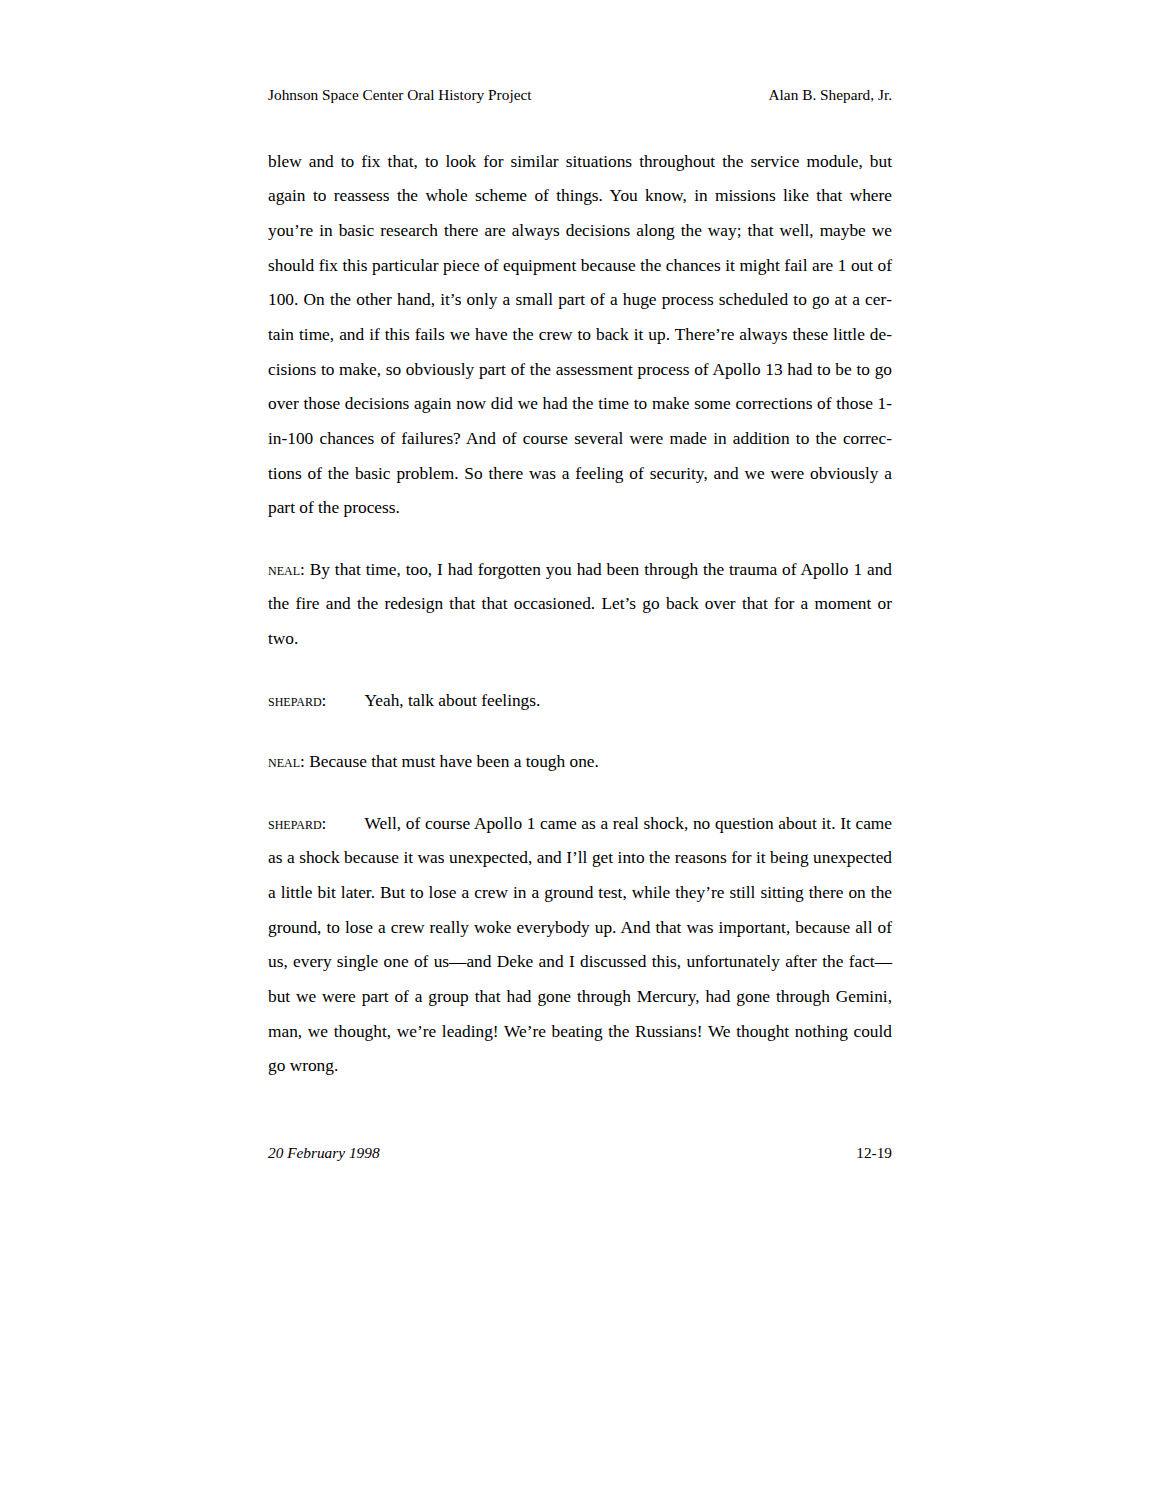Johnson Space Center Oral History Project
Alan B. Shepard, Jr.
blew and to fix that, to look for similar situations throughout the service module, but again to reassess the whole scheme of things. You know, in missions like that where you’re in basic research there are always decisions along the way; that well, maybe we should fix this particular piece of equipment because the chances it might fail are 1 out of 100. On the other hand, it’s only a small part of a huge process scheduled to go at a certain time, and if this fails we have the crew to back it up. There’re always these little decisions to make, so obviously part of the assessment process of Apollo 13 had to be to go over those decisions again now did we had the time to make some corrections of those 1-in-100 chances of failures? And of course several were made in addition to the corrections of the basic prob­lem. So there was a feeling of security, and we were obviously a part of the process.
Neal: By that time, too, I had forgotten you had been through the trauma of Apollo 1 and the fire and the redesign that that occasioned. Let’s go back over that for a moment or two.
Shepard: Yeah, talk about feelings.
Neal: Because that must have been a tough one.
Shepard: Well, of course Apollo 1 came as a real shock, no question about it. It came as a shock because it was unexpected, and I’ll get into the reasons for it being unexpected a little bit later. But to lose a crew in a ground test, while they’re still sitting there on the ground, to lose a crew really woke everybody up. And that was important, because all of us, every single one of us—and Deke and I discussed this, unfortunately after the fact—but we were part of a group that had gone through Mercury, had gone through Gemini, man, we thought, we’re leading! We’re beating the Russians! We thought nothing could go wrong.
20 February 1998
12-19